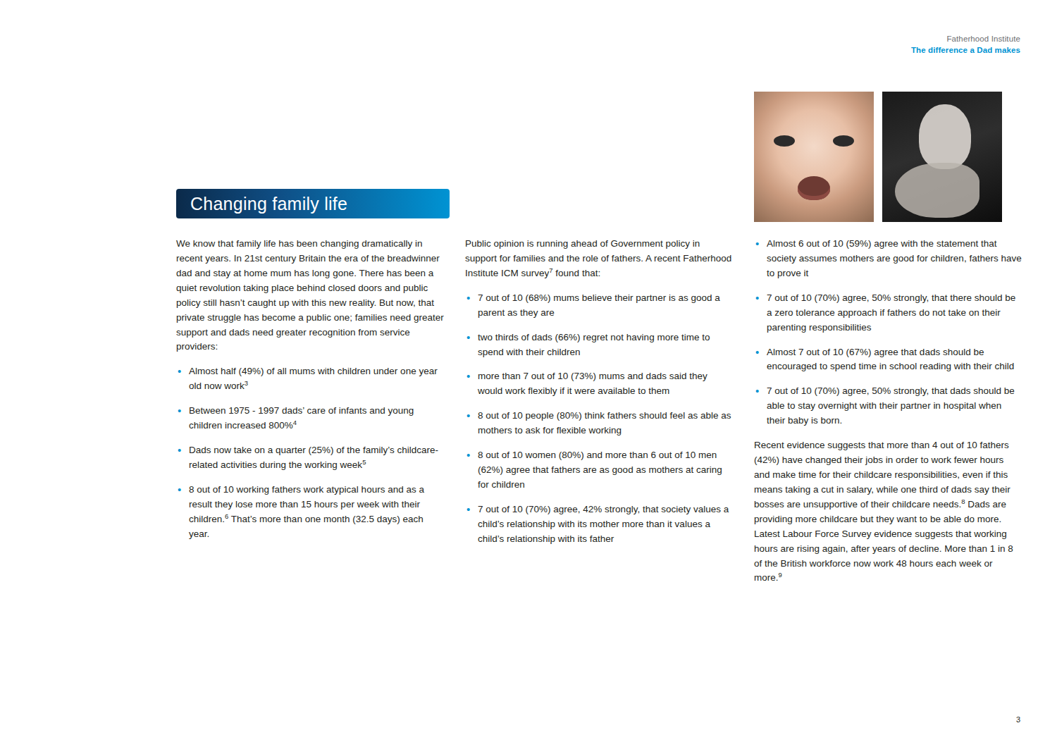Fatherhood Institute
The difference a Dad makes
Changing family life
We know that family life has been changing dramatically in recent years. In 21st century Britain the era of the breadwinner dad and stay at home mum has long gone. There has been a quiet revolution taking place behind closed doors and public policy still hasn’t caught up with this new reality. But now, that private struggle has become a public one; families need greater support and dads need greater recognition from service providers:
Almost half (49%) of all mums with children under one year old now work3
Between 1975 - 1997 dads’ care of infants and young children increased 800%4
Dads now take on a quarter (25%) of the family’s childcare-related activities during the working week5
8 out of 10 working fathers work atypical hours and as a result they lose more than 15 hours per week with their children.6 That’s more than one month (32.5 days) each year.
Public opinion is running ahead of Government policy in support for families and the role of fathers. A recent Fatherhood Institute ICM survey7 found that:
7 out of 10 (68%) mums believe their partner is as good a parent as they are
two thirds of dads (66%) regret not having more time to spend with their children
more than 7 out of 10 (73%) mums and dads said they would work flexibly if it were available to them
8 out of 10 people (80%) think fathers should feel as able as mothers to ask for flexible working
8 out of 10 women (80%) and more than 6 out of 10 men (62%) agree that fathers are as good as mothers at caring for children
7 out of 10 (70%) agree, 42% strongly, that society values a child’s relationship with its mother more than it values a child’s relationship with its father
Almost 6 out of 10 (59%) agree with the statement that society assumes mothers are good for children, fathers have to prove it
7 out of 10 (70%) agree, 50% strongly, that there should be a zero tolerance approach if fathers do not take on their parenting responsibilities
Almost 7 out of 10 (67%) agree that dads should be encouraged to spend time in school reading with their child
7 out of 10 (70%) agree, 50% strongly, that dads should be able to stay overnight with their partner in hospital when their baby is born.
Recent evidence suggests that more than 4 out of 10 fathers (42%) have changed their jobs in order to work fewer hours and make time for their childcare responsibilities, even if this means taking a cut in salary, while one third of dads say their bosses are unsupportive of their childcare needs.8 Dads are providing more childcare but they want to be able do more. Latest Labour Force Survey evidence suggests that working hours are rising again, after years of decline. More than 1 in 8 of the British workforce now work 48 hours each week or more.9
3